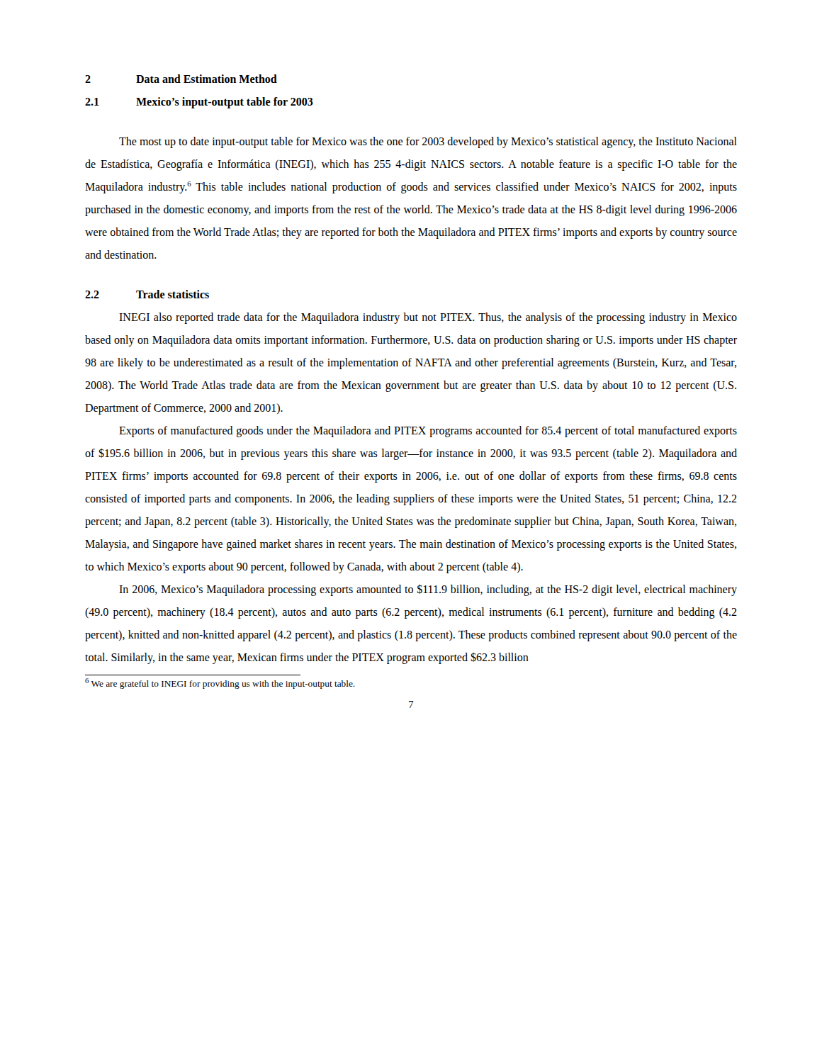2 Data and Estimation Method
2.1 Mexico’s input-output table for 2003
The most up to date input-output table for Mexico was the one for 2003 developed by Mexico’s statistical agency, the Instituto Nacional de Estadística, Geografía e Informática (INEGI), which has 255 4-digit NAICS sectors. A notable feature is a specific I-O table for the Maquiladora industry.6 This table includes national production of goods and services classified under Mexico’s NAICS for 2002, inputs purchased in the domestic economy, and imports from the rest of the world. The Mexico’s trade data at the HS 8-digit level during 1996-2006 were obtained from the World Trade Atlas; they are reported for both the Maquiladora and PITEX firms’ imports and exports by country source and destination.
2.2 Trade statistics
INEGI also reported trade data for the Maquiladora industry but not PITEX. Thus, the analysis of the processing industry in Mexico based only on Maquiladora data omits important information. Furthermore, U.S. data on production sharing or U.S. imports under HS chapter 98 are likely to be underestimated as a result of the implementation of NAFTA and other preferential agreements (Burstein, Kurz, and Tesar, 2008). The World Trade Atlas trade data are from the Mexican government but are greater than U.S. data by about 10 to 12 percent (U.S. Department of Commerce, 2000 and 2001).
Exports of manufactured goods under the Maquiladora and PITEX programs accounted for 85.4 percent of total manufactured exports of $195.6 billion in 2006, but in previous years this share was larger—for instance in 2000, it was 93.5 percent (table 2). Maquiladora and PITEX firms’ imports accounted for 69.8 percent of their exports in 2006, i.e. out of one dollar of exports from these firms, 69.8 cents consisted of imported parts and components. In 2006, the leading suppliers of these imports were the United States, 51 percent; China, 12.2 percent; and Japan, 8.2 percent (table 3). Historically, the United States was the predominate supplier but China, Japan, South Korea, Taiwan, Malaysia, and Singapore have gained market shares in recent years. The main destination of Mexico’s processing exports is the United States, to which Mexico’s exports about 90 percent, followed by Canada, with about 2 percent (table 4).
In 2006, Mexico’s Maquiladora processing exports amounted to $111.9 billion, including, at the HS-2 digit level, electrical machinery (49.0 percent), machinery (18.4 percent), autos and auto parts (6.2 percent), medical instruments (6.1 percent), furniture and bedding (4.2 percent), knitted and non-knitted apparel (4.2 percent), and plastics (1.8 percent). These products combined represent about 90.0 percent of the total. Similarly, in the same year, Mexican firms under the PITEX program exported $62.3 billion
6 We are grateful to INEGI for providing us with the input-output table.
7